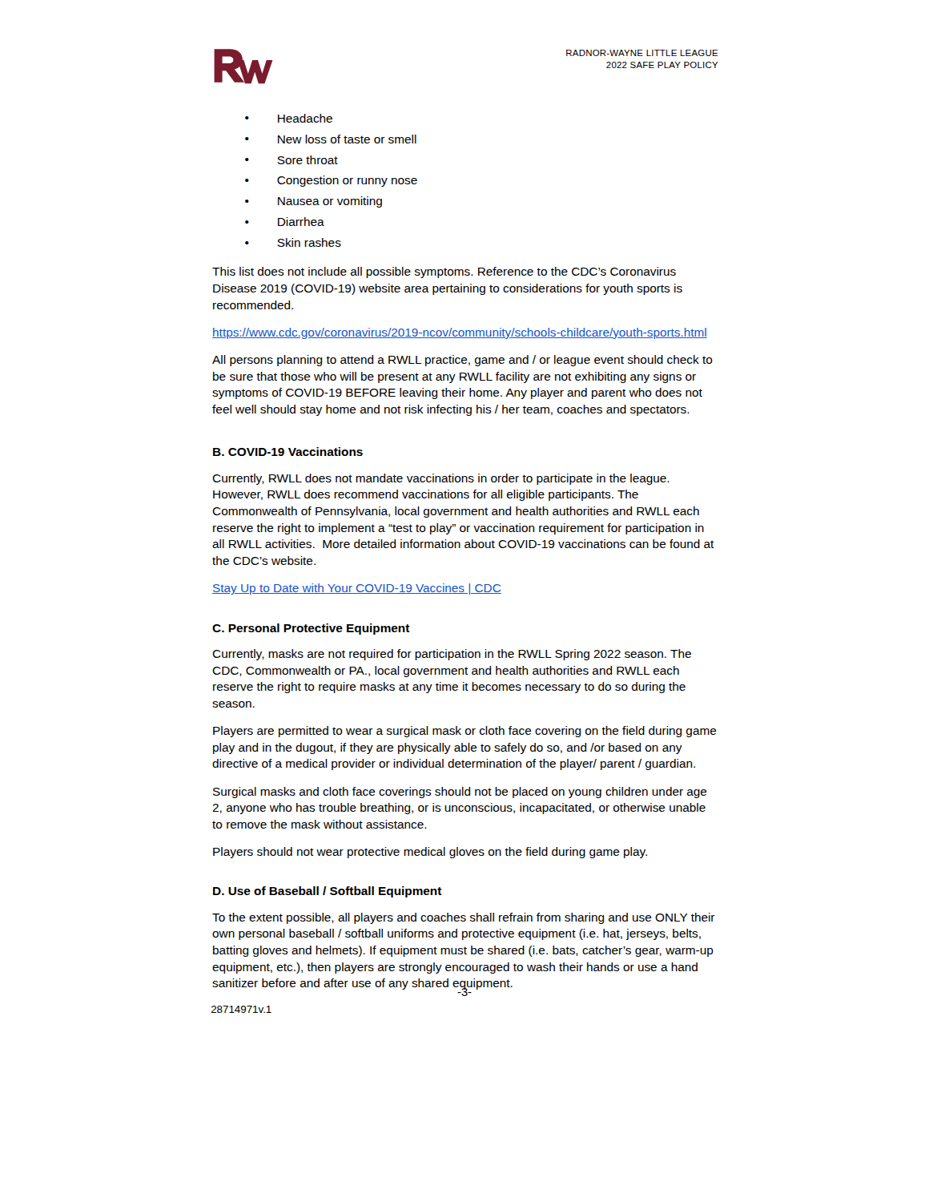RADNOR-WAYNE LITTLE LEAGUE
2022 SAFE PLAY POLICY
Headache
New loss of taste or smell
Sore throat
Congestion or runny nose
Nausea or vomiting
Diarrhea
Skin rashes
This list does not include all possible symptoms. Reference to the CDC’s Coronavirus Disease 2019 (COVID-19) website area pertaining to considerations for youth sports is recommended.
https://www.cdc.gov/coronavirus/2019-ncov/community/schools-childcare/youth-sports.html
All persons planning to attend a RWLL practice, game and / or league event should check to be sure that those who will be present at any RWLL facility are not exhibiting any signs or symptoms of COVID-19 BEFORE leaving their home. Any player and parent who does not feel well should stay home and not risk infecting his / her team, coaches and spectators.
B. COVID-19 Vaccinations
Currently, RWLL does not mandate vaccinations in order to participate in the league. However, RWLL does recommend vaccinations for all eligible participants. The Commonwealth of Pennsylvania, local government and health authorities and RWLL each reserve the right to implement a “test to play” or vaccination requirement for participation in all RWLL activities. More detailed information about COVID-19 vaccinations can be found at the CDC’s website.
Stay Up to Date with Your COVID-19 Vaccines | CDC
C. Personal Protective Equipment
Currently, masks are not required for participation in the RWLL Spring 2022 season. The CDC, Commonwealth or PA., local government and health authorities and RWLL each reserve the right to require masks at any time it becomes necessary to do so during the season.
Players are permitted to wear a surgical mask or cloth face covering on the field during game play and in the dugout, if they are physically able to safely do so, and /or based on any directive of a medical provider or individual determination of the player/ parent / guardian.
Surgical masks and cloth face coverings should not be placed on young children under age 2, anyone who has trouble breathing, or is unconscious, incapacitated, or otherwise unable to remove the mask without assistance.
Players should not wear protective medical gloves on the field during game play.
D. Use of Baseball / Softball Equipment
To the extent possible, all players and coaches shall refrain from sharing and use ONLY their own personal baseball / softball uniforms and protective equipment (i.e. hat, jerseys, belts, batting gloves and helmets). If equipment must be shared (i.e. bats, catcher’s gear, warm-up equipment, etc.), then players are strongly encouraged to wash their hands or use a hand sanitizer before and after use of any shared equipment.
-3-
28714971v.1